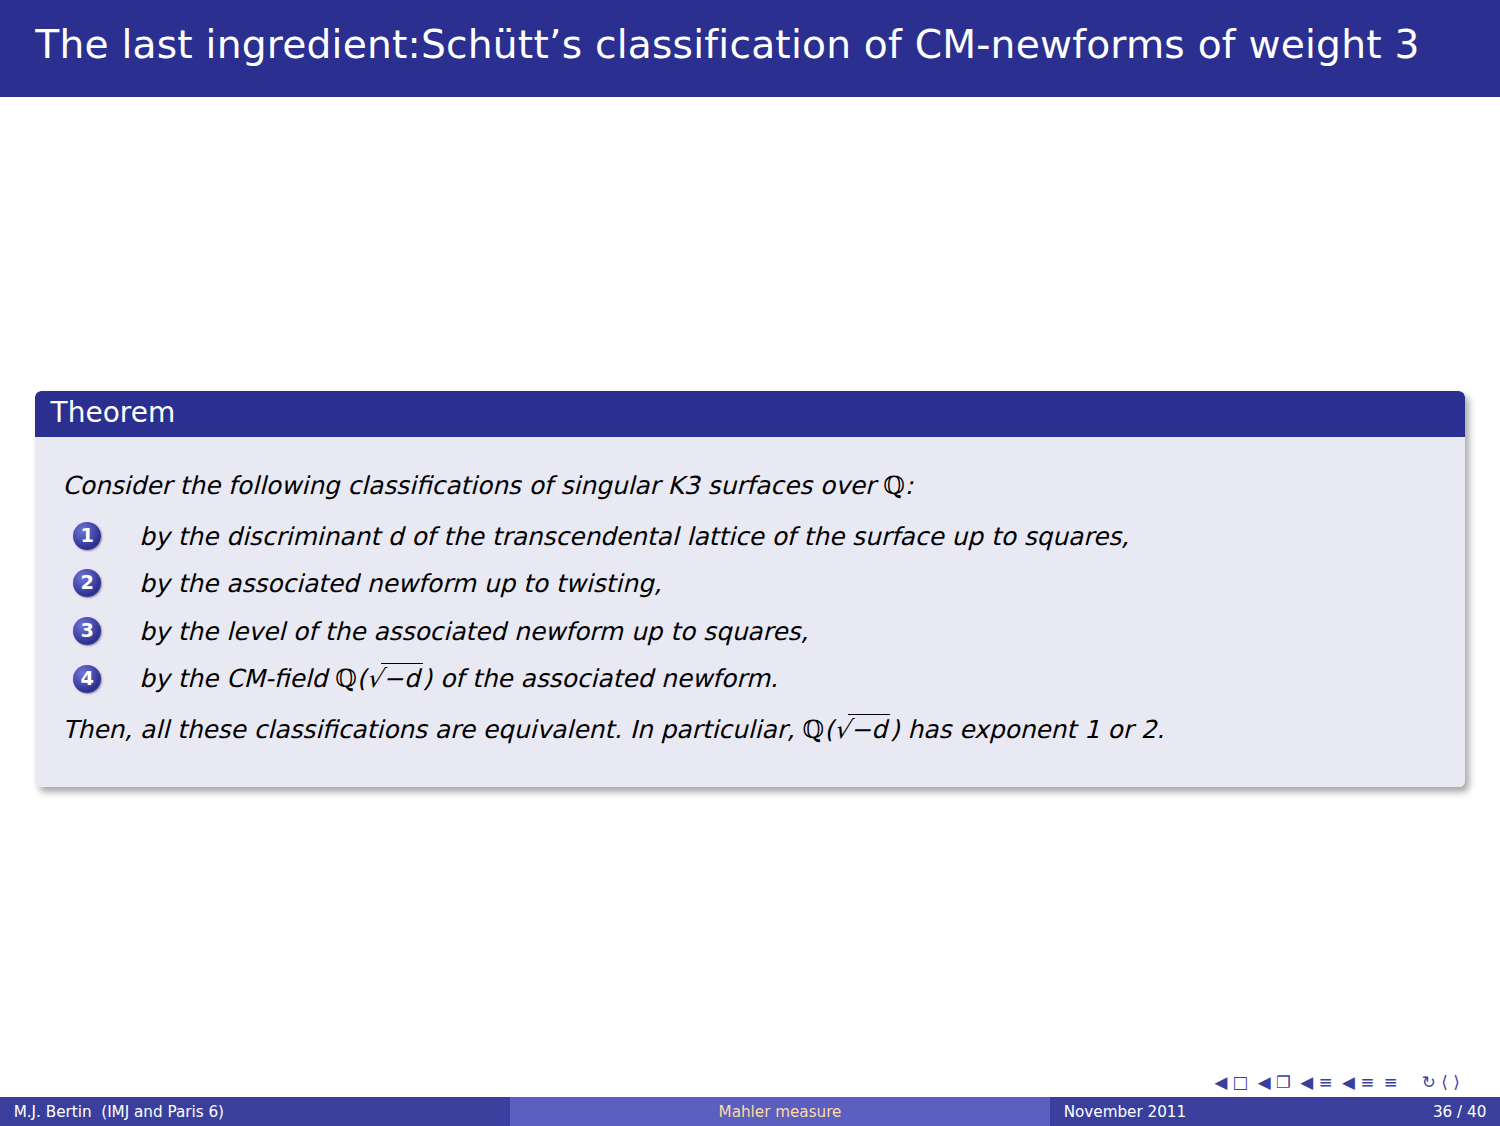The last ingredient:Schütt’s classification of CM-newforms of weight 3
Theorem
Consider the following classifications of singular K3 surfaces over ℚ:
1by the discriminant d of the transcendental lattice of the surface up to squares,
2by the associated newform up to twisting,
3by the level of the associated newform up to squares,
4by the CM-field ℚ(√−d) of the associated newform.
Then, all these classifications are equivalent. In particuliar, ℚ(√−d) has exponent 1 or 2.
◀ □ ◀ ❐ ◀ ≡ ◀ ≡ ≡ ↻ ⟨ ⟩
M.J. Bertin (IMJ and Paris 6)
Mahler measure
November 201136 / 40